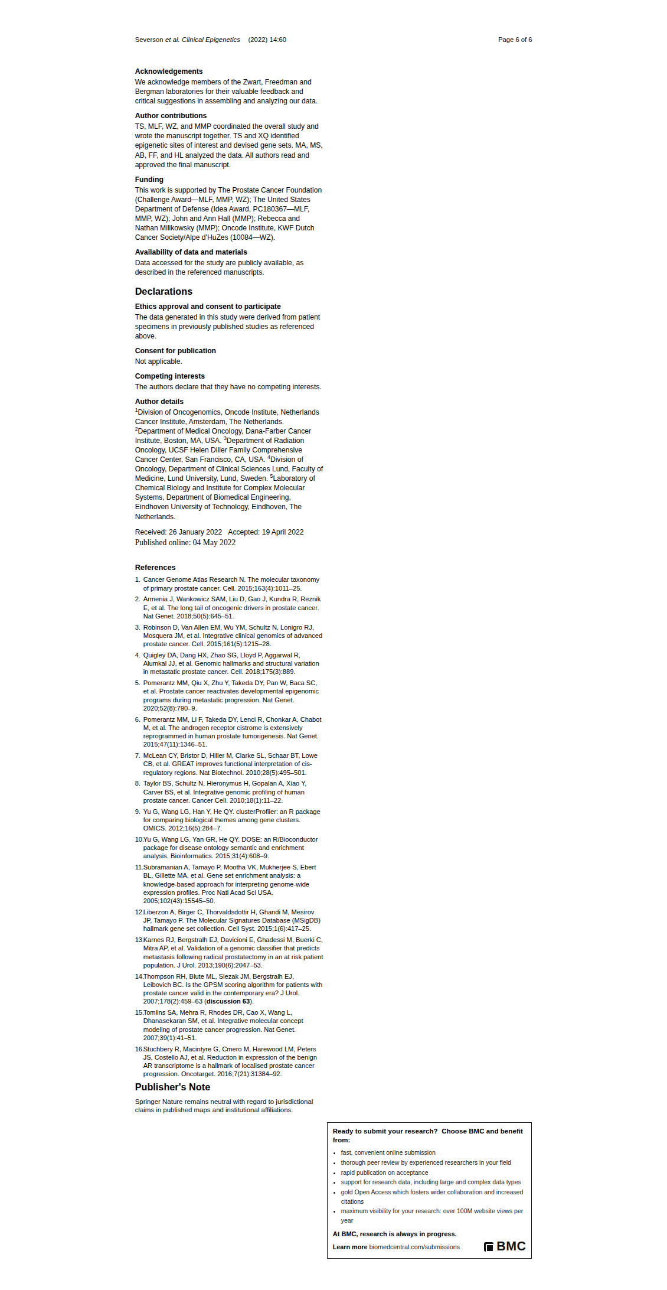Severson et al. Clinical Epigenetics(2022) 14:60
Page 6 of 6
Acknowledgements
We acknowledge members of the Zwart, Freedman and Bergman laboratories for their valuable feedback and critical suggestions in assembling and analyzing our data.
Author contributions
TS, MLF, WZ, and MMP coordinated the overall study and wrote the manuscript together. TS and XQ identified epigenetic sites of interest and devised gene sets. MA, MS, AB, FF, and HL analyzed the data. All authors read and approved the final manuscript.
Funding
This work is supported by The Prostate Cancer Foundation (Challenge Award—MLF, MMP, WZ); The United States Department of Defense (Idea Award, PC180367—MLF, MMP, WZ); John and Ann Hall (MMP); Rebecca and Nathan Milikowsky (MMP); Oncode Institute, KWF Dutch Cancer Society/Alpe d'HuZes (10084—WZ).
Availability of data and materials
Data accessed for the study are publicly available, as described in the referenced manuscripts.
Declarations
Ethics approval and consent to participate
The data generated in this study were derived from patient specimens in previously published studies as referenced above.
Consent for publication
Not applicable.
Competing interests
The authors declare that they have no competing interests.
Author details
1Division of Oncogenomics, Oncode Institute, Netherlands Cancer Institute, Amsterdam, The Netherlands. 2Department of Medical Oncology, Dana-Farber Cancer Institute, Boston, MA, USA. 3Department of Radiation Oncology, UCSF Helen Diller Family Comprehensive Cancer Center, San Francisco, CA, USA. 4Division of Oncology, Department of Clinical Sciences Lund, Faculty of Medicine, Lund University, Lund, Sweden. 5Laboratory of Chemical Biology and Institute for Complex Molecular Systems, Department of Biomedical Engineering, Eindhoven University of Technology, Eindhoven, The Netherlands.
Received: 26 January 2022 Accepted: 19 April 2022
Published online: 04 May 2022
References
Cancer Genome Atlas Research N. The molecular taxonomy of primary prostate cancer. Cell. 2015;163(4):1011–25.
Armenia J, Wankowicz SAM, Liu D, Gao J, Kundra R, Reznik E, et al. The long tail of oncogenic drivers in prostate cancer. Nat Genet. 2018;50(5):645–51.
Robinson D, Van Allen EM, Wu YM, Schultz N, Lonigro RJ, Mosquera JM, et al. Integrative clinical genomics of advanced prostate cancer. Cell. 2015;161(5):1215–28.
Quigley DA, Dang HX, Zhao SG, Lloyd P, Aggarwal R, Alumkal JJ, et al. Genomic hallmarks and structural variation in metastatic prostate cancer. Cell. 2018;175(3):889.
Pomerantz MM, Qiu X, Zhu Y, Takeda DY, Pan W, Baca SC, et al. Prostate cancer reactivates developmental epigenomic programs during metastatic progression. Nat Genet. 2020;52(8):790–9.
Pomerantz MM, Li F, Takeda DY, Lenci R, Chonkar A, Chabot M, et al. The androgen receptor cistrome is extensively reprogrammed in human prostate tumorigenesis. Nat Genet. 2015;47(11):1346–51.
McLean CY, Bristor D, Hiller M, Clarke SL, Schaar BT, Lowe CB, et al. GREAT improves functional interpretation of cis-regulatory regions. Nat Biotechnol. 2010;28(5):495–501.
Taylor BS, Schultz N, Hieronymus H, Gopalan A, Xiao Y, Carver BS, et al. Integrative genomic profiling of human prostate cancer. Cancer Cell. 2010;18(1):11–22.
Yu G, Wang LG, Han Y, He QY. clusterProfiler: an R package for comparing biological themes among gene clusters. OMICS. 2012;16(5):284–7.
Yu G, Wang LG, Yan GR, He QY. DOSE: an R/Bioconductor package for disease ontology semantic and enrichment analysis. Bioinformatics. 2015;31(4):608–9.
Subramanian A, Tamayo P, Mootha VK, Mukherjee S, Ebert BL, Gillette MA, et al. Gene set enrichment analysis: a knowledge-based approach for interpreting genome-wide expression profiles. Proc Natl Acad Sci USA. 2005;102(43):15545–50.
Liberzon A, Birger C, Thorvaldsdottir H, Ghandi M, Mesirov JP, Tamayo P. The Molecular Signatures Database (MSigDB) hallmark gene set collection. Cell Syst. 2015;1(6):417–25.
Karnes RJ, Bergstralh EJ, Davicioni E, Ghadessi M, Buerki C, Mitra AP, et al. Validation of a genomic classifier that predicts metastasis following radical prostatectomy in an at risk patient population. J Urol. 2013;190(6):2047–53.
Thompson RH, Blute ML, Slezak JM, Bergstralh EJ, Leibovich BC. Is the GPSM scoring algorithm for patients with prostate cancer valid in the contemporary era? J Urol. 2007;178(2):459–63 (discussion 63).
Tomlins SA, Mehra R, Rhodes DR, Cao X, Wang L, Dhanasekaran SM, et al. Integrative molecular concept modeling of prostate cancer progression. Nat Genet. 2007;39(1):41–51.
Stuchbery R, Macintyre G, Cmero M, Harewood LM, Peters JS, Costello AJ, et al. Reduction in expression of the benign AR transcriptome is a hallmark of localised prostate cancer progression. Oncotarget. 2016;7(21):31384–92.
Publisher's Note
Springer Nature remains neutral with regard to jurisdictional claims in published maps and institutional affiliations.
Ready to submit your research? Choose BMC and benefit from:
fast, convenient online submission
thorough peer review by experienced researchers in your field
rapid publication on acceptance
support for research data, including large and complex data types
gold Open Access which fosters wider collaboration and increased citations
maximum visibility for your research: over 100M website views per year
At BMC, research is always in progress.
Learn more biomedcentral.com/submissions
BMC